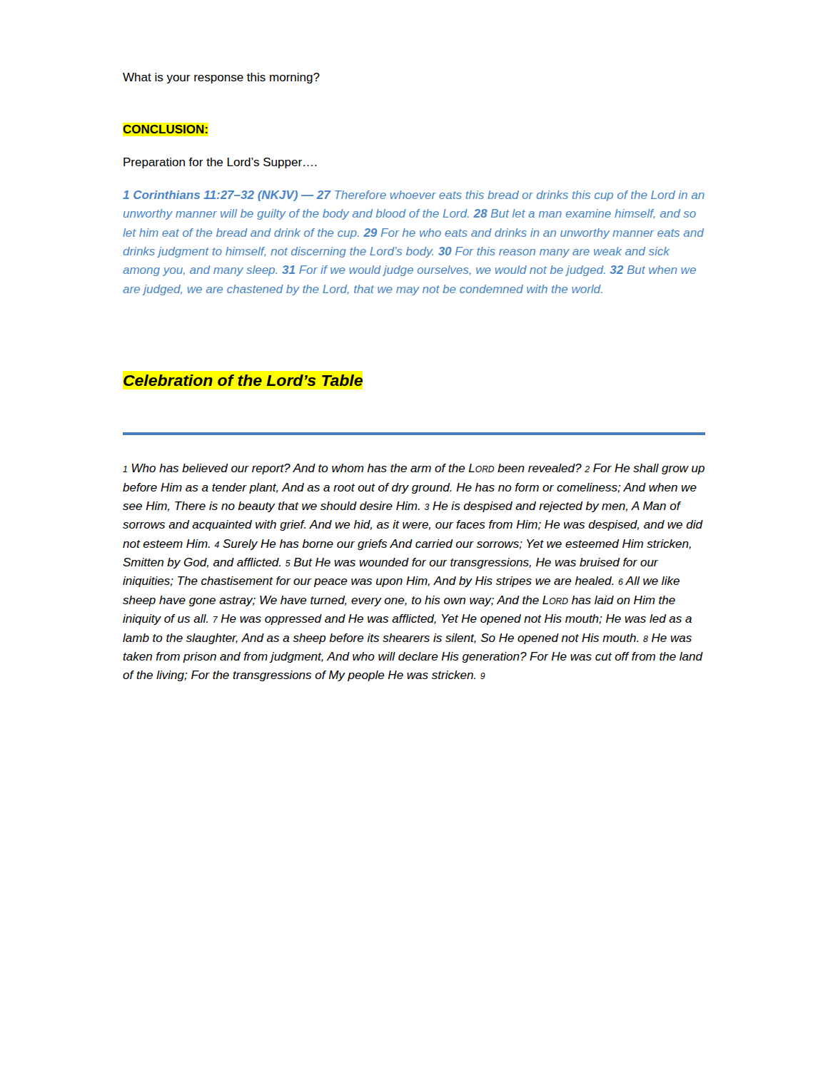What is your response this morning?
CONCLUSION:
Preparation for the Lord’s Supper….
1 Corinthians 11:27–32 (NKJV) — 27 Therefore whoever eats this bread or drinks this cup of the Lord in an unworthy manner will be guilty of the body and blood of the Lord. 28 But let a man examine himself, and so let him eat of the bread and drink of the cup. 29 For he who eats and drinks in an unworthy manner eats and drinks judgment to himself, not discerning the Lord’s body. 30 For this reason many are weak and sick among you, and many sleep. 31 For if we would judge ourselves, we would not be judged. 32 But when we are judged, we are chastened by the Lord, that we may not be condemned with the world.
Celebration of the Lord’s Table
1 Who has believed our report? And to whom has the arm of the Lord been revealed? 2 For He shall grow up before Him as a tender plant, And as a root out of dry ground. He has no form or comeliness; And when we see Him, There is no beauty that we should desire Him. 3 He is despised and rejected by men, A Man of sorrows and acquainted with grief. And we hid, as it were, our faces from Him; He was despised, and we did not esteem Him. 4 Surely He has borne our griefs And carried our sorrows; Yet we esteemed Him stricken, Smitten by God, and afflicted. 5 But He was wounded for our transgressions, He was bruised for our iniquities; The chastisement for our peace was upon Him, And by His stripes we are healed. 6 All we like sheep have gone astray; We have turned, every one, to his own way; And the Lord has laid on Him the iniquity of us all. 7 He was oppressed and He was afflicted, Yet He opened not His mouth; He was led as a lamb to the slaughter, And as a sheep before its shearers is silent, So He opened not His mouth. 8 He was taken from prison and from judgment, And who will declare His generation? For He was cut off from the land of the living; For the transgressions of My people He was stricken. 9